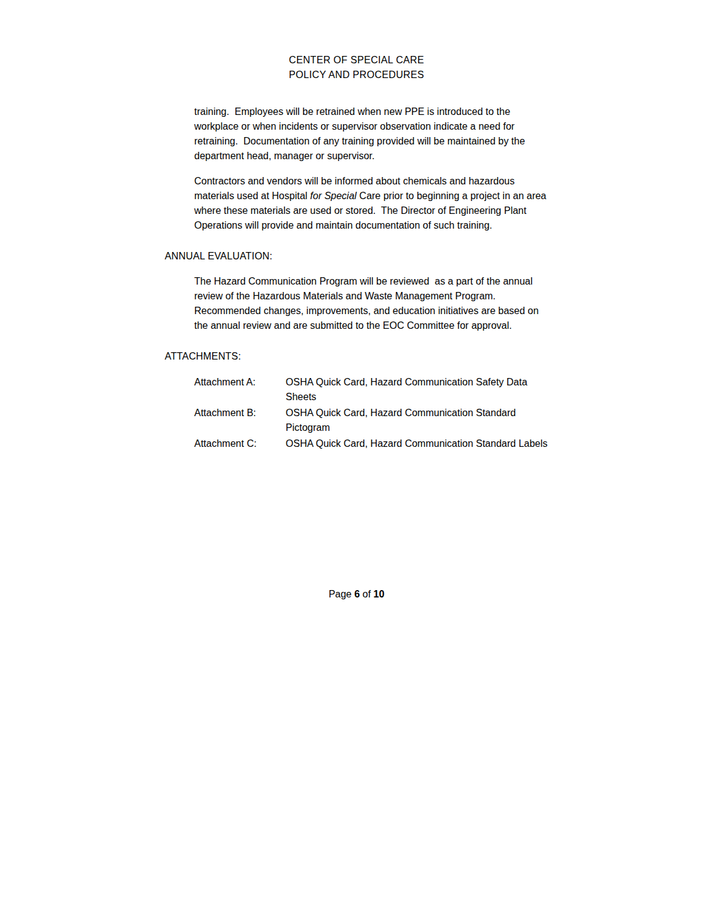CENTER OF SPECIAL CARE
POLICY AND PROCEDURES
training. Employees will be retrained when new PPE is introduced to the workplace or when incidents or supervisor observation indicate a need for retraining. Documentation of any training provided will be maintained by the department head, manager or supervisor.
Contractors and vendors will be informed about chemicals and hazardous materials used at Hospital for Special Care prior to beginning a project in an area where these materials are used or stored. The Director of Engineering Plant Operations will provide and maintain documentation of such training.
ANNUAL EVALUATION:
The Hazard Communication Program will be reviewed as a part of the annual review of the Hazardous Materials and Waste Management Program. Recommended changes, improvements, and education initiatives are based on the annual review and are submitted to the EOC Committee for approval.
ATTACHMENTS:
Attachment A: OSHA Quick Card, Hazard Communication Safety Data Sheets
Attachment B: OSHA Quick Card, Hazard Communication Standard Pictogram
Attachment C: OSHA Quick Card, Hazard Communication Standard Labels
Page 6 of 10